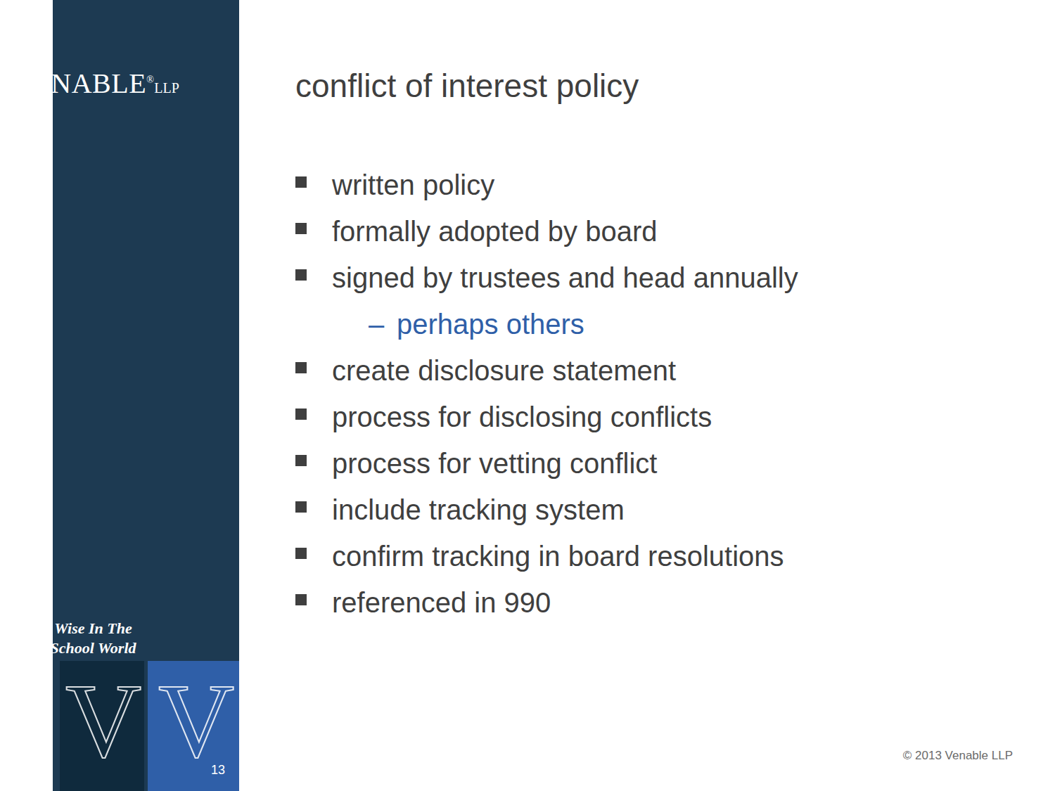VENABLE®LLP
Wise In The
School World
V
V
13
conflict of interest policy
written policy
formally adopted by board
signed by trustees and head annually
perhaps others
create disclosure statement
process for disclosing conflicts
process for vetting conflict
include tracking system
confirm tracking in board resolutions
referenced in 990
© 2013 Venable LLP